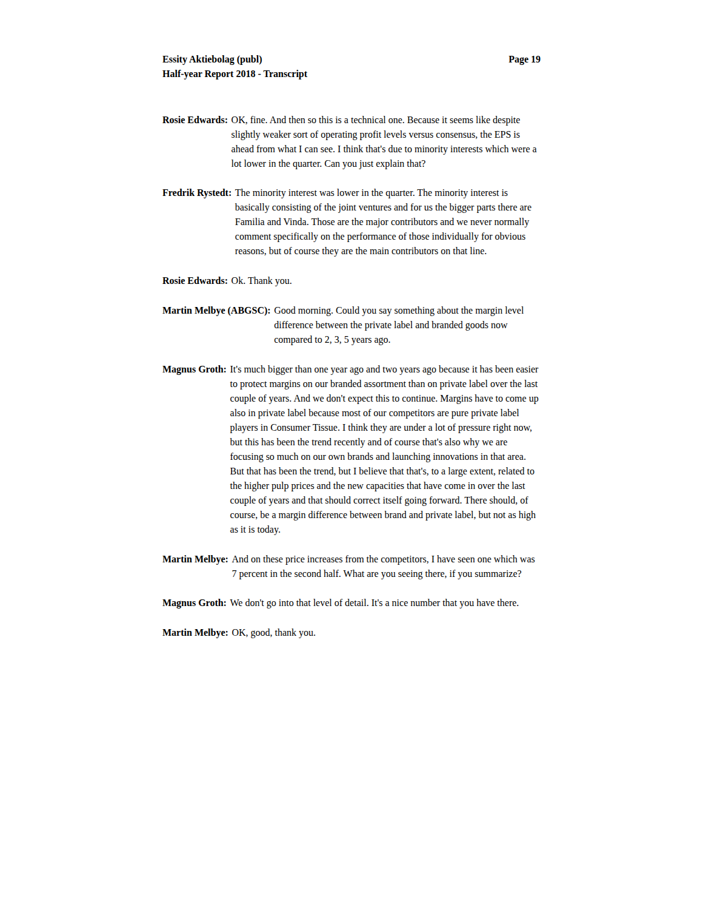Essity Aktiebolag (publ)
Half-year Report 2018 - Transcript
Page 19
Rosie Edwards:
OK, fine. And then so this is a technical one. Because it seems like despite slightly weaker sort of operating profit levels versus consensus, the EPS is ahead from what I can see. I think that's due to minority interests which were a lot lower in the quarter. Can you just explain that?
Fredrik Rystedt:
The minority interest was lower in the quarter. The minority interest is basically consisting of the joint ventures and for us the bigger parts there are Familia and Vinda. Those are the major contributors and we never normally comment specifically on the performance of those individually for obvious reasons, but of course they are the main contributors on that line.
Rosie Edwards:
Ok. Thank you.
Martin Melbye (ABGSC):
Good morning. Could you say something about the margin level difference between the private label and branded goods now compared to 2, 3, 5 years ago.
Magnus Groth:
It's much bigger than one year ago and two years ago because it has been easier to protect margins on our branded assortment than on private label over the last couple of years. And we don't expect this to continue. Margins have to come up also in private label because most of our competitors are pure private label players in Consumer Tissue. I think they are under a lot of pressure right now, but this has been the trend recently and of course that's also why we are focusing so much on our own brands and launching innovations in that area. But that has been the trend, but I believe that that's, to a large extent, related to the higher pulp prices and the new capacities that have come in over the last couple of years and that should correct itself going forward. There should, of course, be a margin difference between brand and private label, but not as high as it is today.
Martin Melbye:
And on these price increases from the competitors, I have seen one which was 7 percent in the second half. What are you seeing there, if you summarize?
Magnus Groth:
We don't go into that level of detail. It's a nice number that you have there.
Martin Melbye:
OK, good, thank you.